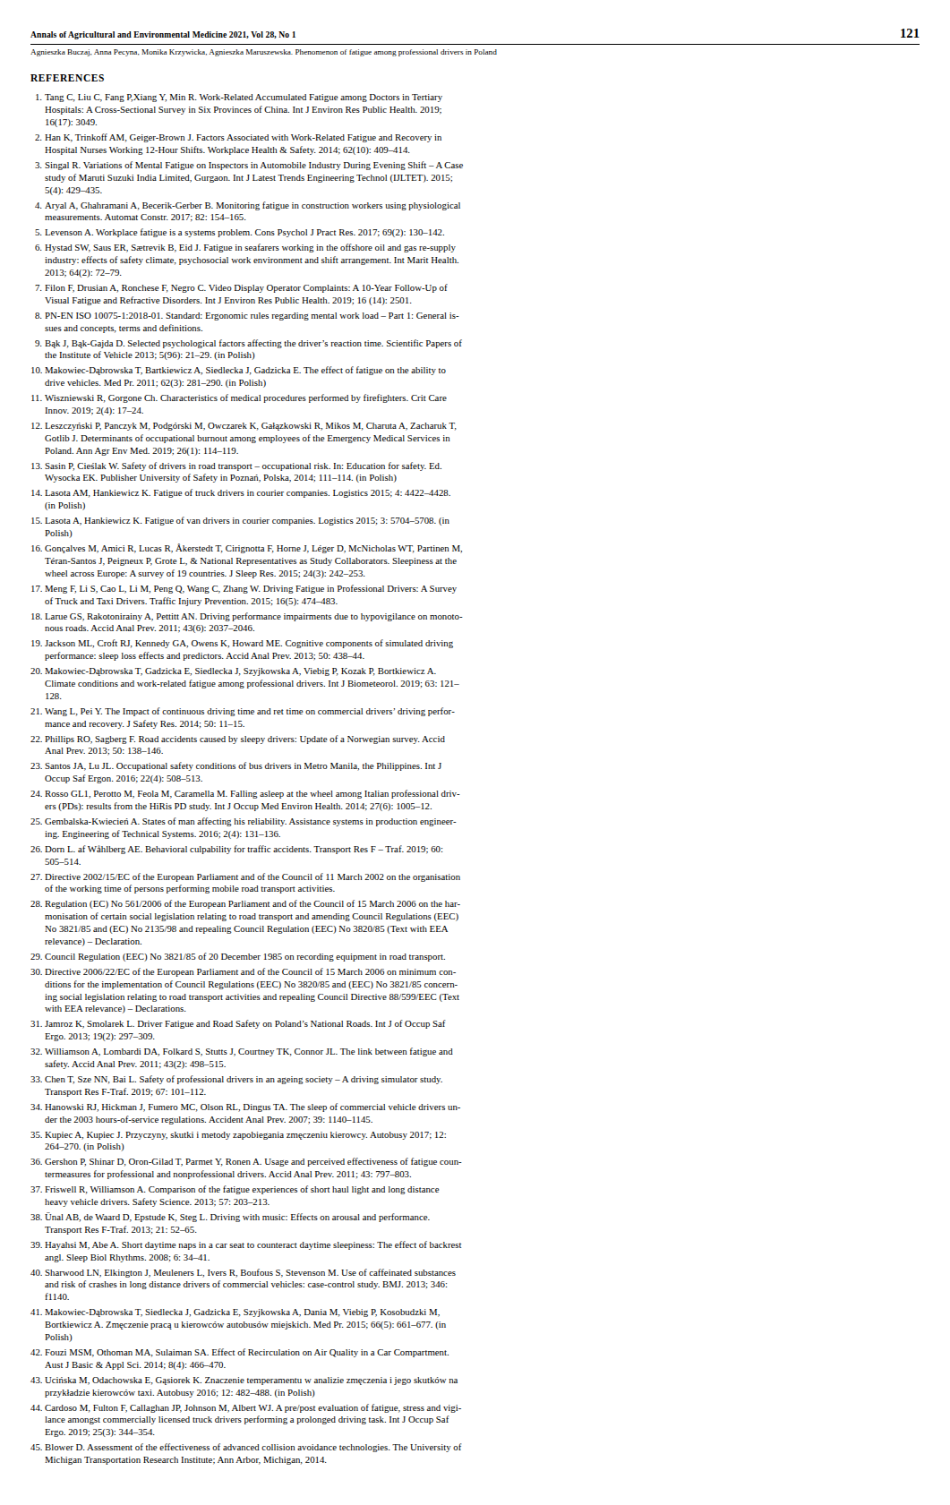Annals of Agricultural and Environmental Medicine 2021, Vol 28, No 1 121
Agnieszka Buczaj, Anna Pecyna, Monika Krzywicka, Agnieszka Maruszewska. Phenomenon of fatigue among professional drivers in Poland
REFERENCES
Tang C, Liu C, Fang P,Xiang Y, Min R. Work-Related Accumulated Fatigue among Doctors in Tertiary Hospitals: A Cross-Sectional Survey in Six Provinces of China. Int J Environ Res Public Health. 2019; 16(17): 3049.
Han K, Trinkoff AM, Geiger-Brown J. Factors Associated with Work-Related Fatigue and Recovery in Hospital Nurses Working 12-Hour Shifts. Workplace Health & Safety. 2014; 62(10): 409–414.
Singal R. Variations of Mental Fatigue on Inspectors in Automobile Industry During Evening Shift – A Case study of Maruti Suzuki India Limited, Gurgaon. Int J Latest Trends Engineering Technol (IJLTET). 2015; 5(4): 429–435.
Aryal A, Ghahramani A, Becerik-Gerber B. Monitoring fatigue in construction workers using physiological measurements. Automat Constr. 2017; 82: 154–165.
Levenson A. Workplace fatigue is a systems problem. Cons Psychol J Pract Res. 2017; 69(2): 130–142.
Hystad SW, Saus ER, Sætrevik B, Eid J. Fatigue in seafarers working in the offshore oil and gas re-supply industry: effects of safety climate, psychosocial work environment and shift arrangement. Int Marit Health. 2013; 64(2): 72–79.
Filon F, Drusian A, Ronchese F, Negro C. Video Display Operator Complaints: A 10-Year Follow-Up of Visual Fatigue and Refractive Disorders. Int J Environ Res Public Health. 2019; 16 (14): 2501.
PN-EN ISO 10075-1:2018-01. Standard: Ergonomic rules regarding mental work load – Part 1: General issues and concepts, terms and definitions.
Bąk J, Bąk-Gajda D. Selected psychological factors affecting the driver’s reaction time. Scientific Papers of the Institute of Vehicle 2013; 5(96): 21–29. (in Polish)
Makowiec-Dąbrowska T, Bartkiewicz A, Siedlecka J, Gadzicka E. The effect of fatigue on the ability to drive vehicles. Med Pr. 2011; 62(3): 281–290. (in Polish)
Wiszniewski R, Gorgone Ch. Characteristics of medical procedures performed by firefighters. Crit Care Innov. 2019; 2(4): 17–24.
Leszczyński P, Panczyk M, Podgórski M, Owczarek K, Gałązkowski R, Mikos M, Charuta A, Zacharuk T, Gotlib J. Determinants of occupational burnout among employees of the Emergency Medical Services in Poland. Ann Agr Env Med. 2019; 26(1): 114–119.
Sasin P, Cieślak W. Safety of drivers in road transport – occupational risk. In: Education for safety. Ed. Wysocka EK. Publisher University of Safety in Poznań, Polska, 2014; 111–114. (in Polish)
Lasota AM, Hankiewicz K. Fatigue of truck drivers in courier companies. Logistics 2015; 4: 4422–4428. (in Polish)
Lasota A, Hankiewicz K. Fatigue of van drivers in courier companies. Logistics 2015; 3: 5704–5708. (in Polish)
Gonçalves M, Amici R, Lucas R, Åkerstedt T, Cirignotta F, Horne J, Léger D, McNicholas WT, Partinen M, Téran-Santos J, Peigneux P, Grote L, & National Representatives as Study Collaborators. Sleepiness at the wheel across Europe: A survey of 19 countries. J Sleep Res. 2015; 24(3): 242–253.
Meng F, Li S, Cao L, Li M, Peng Q, Wang C, Zhang W. Driving Fatigue in Professional Drivers: A Survey of Truck and Taxi Drivers. Traffic Injury Prevention. 2015; 16(5): 474–483.
Larue GS, Rakotonirainy A, Pettitt AN. Driving performance impairments due to hypovigilance on monotonous roads. Accid Anal Prev. 2011; 43(6): 2037–2046.
Jackson ML, Croft RJ, Kennedy GA, Owens K, Howard ME. Cognitive components of simulated driving performance: sleep loss effects and predictors. Accid Anal Prev. 2013; 50: 438–44.
Makowiec-Dąbrowska T, Gadzicka E, Siedlecka J, Szyjkowska A, Viebig P, Kozak P, Bortkiewicz A. Climate conditions and work-related fatigue among professional drivers. Int J Biometeorol. 2019; 63: 121–128.
Wang L, Pei Y. The Impact of continuous driving time and ret time on commercial drivers’ driving performance and recovery. J Safety Res. 2014; 50: 11–15.
Phillips RO, Sagberg F. Road accidents caused by sleepy drivers: Update of a Norwegian survey. Accid Anal Prev. 2013; 50: 138–146.
Santos JA, Lu JL. Occupational safety conditions of bus drivers in Metro Manila, the Philippines. Int J Occup Saf Ergon. 2016; 22(4): 508–513.
Rosso GL1, Perotto M, Feola M, Caramella M. Falling asleep at the wheel among Italian professional drivers (PDs): results from the HiRis PD study. Int J Occup Med Environ Health. 2014; 27(6): 1005–12.
Gembalska-Kwiecień A. States of man affecting his reliability. Assistance systems in production engineering. Engineering of Technical Systems. 2016; 2(4): 131–136.
Dorn L. af Wåhlberg AE. Behavioral culpability for traffic accidents. Transport Res F – Traf. 2019; 60: 505–514.
Directive 2002/15/EC of the European Parliament and of the Council of 11 March 2002 on the organisation of the working time of persons performing mobile road transport activities.
Regulation (EC) No 561/2006 of the European Parliament and of the Council of 15 March 2006 on the harmonisation of certain social legislation relating to road transport and amending Council Regulations (EEC) No 3821/85 and (EC) No 2135/98 and repealing Council Regulation (EEC) No 3820/85 (Text with EEA relevance) – Declaration.
Council Regulation (EEC) No 3821/85 of 20 December 1985 on recording equipment in road transport.
Directive 2006/22/EC of the European Parliament and of the Council of 15 March 2006 on minimum conditions for the implementation of Council Regulations (EEC) No 3820/85 and (EEC) No 3821/85 concerning social legislation relating to road transport activities and repealing Council Directive 88/599/EEC (Text with EEA relevance) – Declarations.
Jamroz K, Smolarek L. Driver Fatigue and Road Safety on Poland’s National Roads. Int J of Occup Saf Ergo. 2013; 19(2): 297–309.
Williamson A, Lombardi DA, Folkard S, Stutts J, Courtney TK, Connor JL. The link between fatigue and safety. Accid Anal Prev. 2011; 43(2): 498–515.
Chen T, Sze NN, Bai L. Safety of professional drivers in an ageing society – A driving simulator study. Transport Res F-Traf. 2019; 67: 101–112.
Hanowski RJ, Hickman J, Fumero MC, Olson RL, Dingus TA. The sleep of commercial vehicle drivers under the 2003 hours-of-service regulations. Accident Anal Prev. 2007; 39: 1140–1145.
Kupiec A, Kupiec J. Przyczyny, skutki i metody zapobiegania zmęczeniu kierowcy. Autobusy 2017; 12: 264–270. (in Polish)
Gershon P, Shinar D, Oron-Gilad T, Parmet Y, Ronen A. Usage and perceived effectiveness of fatigue countermeasures for professional and nonprofessional drivers. Accid Anal Prev. 2011; 43: 797–803.
Friswell R, Williamson A. Comparison of the fatigue experiences of short haul light and long distance heavy vehicle drivers. Safety Science. 2013; 57: 203–213.
Ünal AB, de Waard D, Epstude K, Steg L. Driving with music: Effects on arousal and performance. Transport Res F-Traf. 2013; 21: 52–65.
Hayahsi M, Abe A. Short daytime naps in a car seat to counteract daytime sleepiness: The effect of backrest angl. Sleep Biol Rhythms. 2008; 6: 34–41.
Sharwood LN, Elkington J, Meuleners L, Ivers R, Boufous S, Stevenson M. Use of caffeinated substances and risk of crashes in long distance drivers of commercial vehicles: case-control study. BMJ. 2013; 346: f1140.
Makowiec-Dąbrowska T, Siedlecka J, Gadzicka E, Szyjkowska A, Dania M, Viebig P, Kosobudzki M, Bortkiewicz A. Zmęczenie pracą u kierowców autobusów miejskich. Med Pr. 2015; 66(5): 661–677. (in Polish)
Fouzi MSM, Othoman MA, Sulaiman SA. Effect of Recirculation on Air Quality in a Car Compartment. Aust J Basic & Appl Sci. 2014; 8(4): 466–470.
Ucińska M, Odachowska E, Gąsiorek K. Znaczenie temperamentu w analizie zmęczenia i jego skutków na przykładzie kierowców taxi. Autobusy 2016; 12: 482–488. (in Polish)
Cardoso M, Fulton F, Callaghan JP, Johnson M, Albert WJ. A pre/post evaluation of fatigue, stress and vigilance amongst commercially licensed truck drivers performing a prolonged driving task. Int J Occup Saf Ergo. 2019; 25(3): 344–354.
Blower D. Assessment of the effectiveness of advanced collision avoidance technologies. The University of Michigan Transportation Research Institute; Ann Arbor, Michigan, 2014.